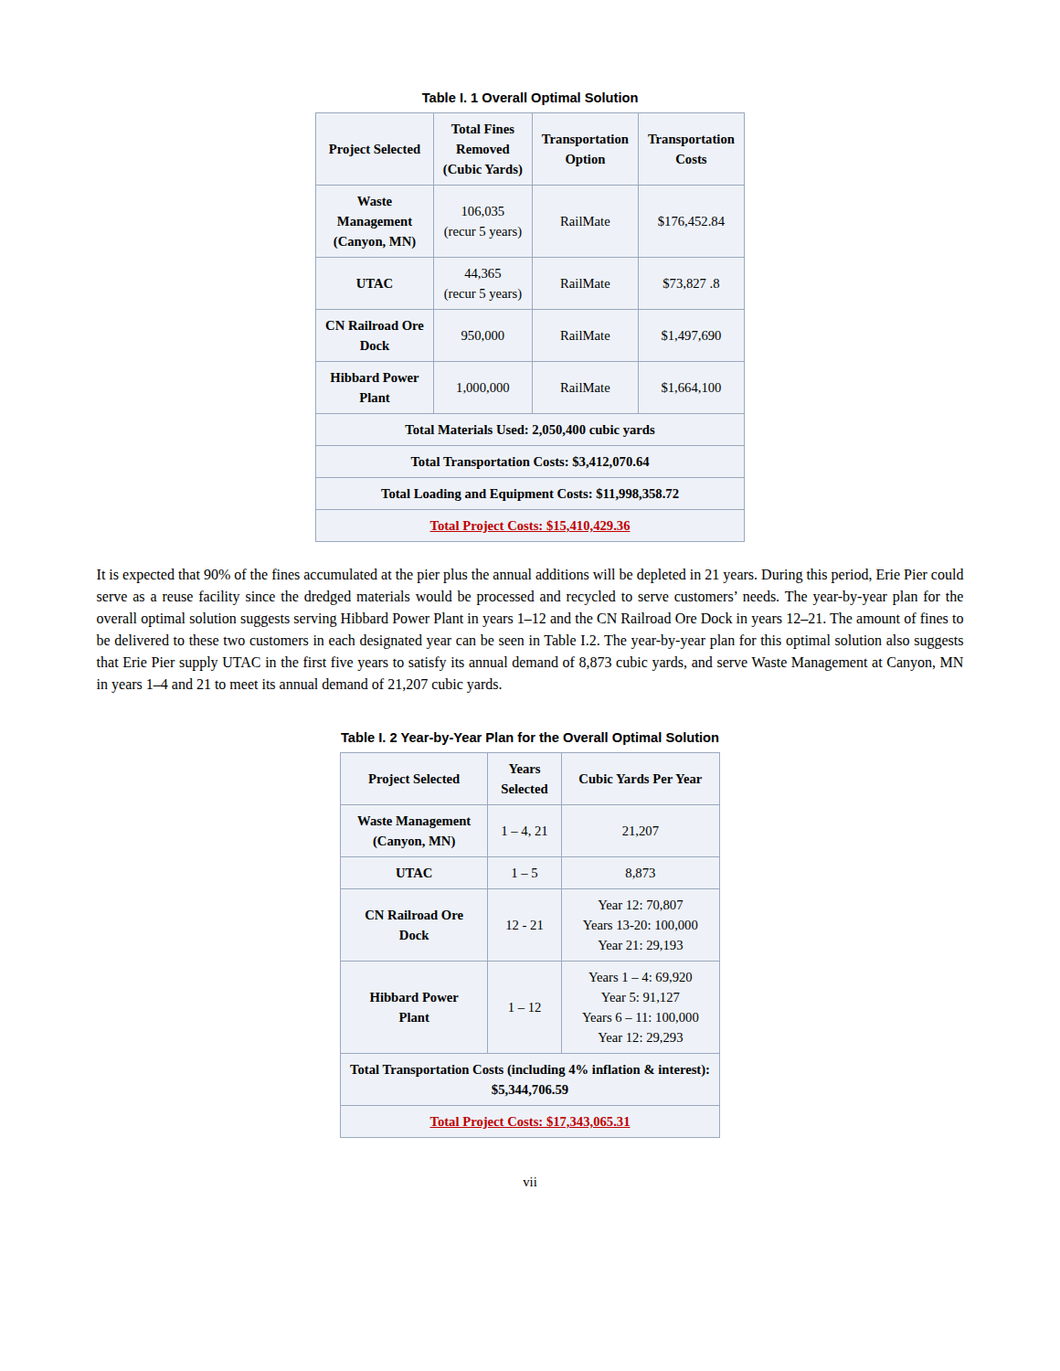Table I. 1 Overall Optimal Solution
| Project Selected | Total Fines Removed (Cubic Yards) | Transportation Option | Transportation Costs |
| --- | --- | --- | --- |
| Waste Management (Canyon, MN) | 106,035 (recur 5 years) | RailMate | $176,452.84 |
| UTAC | 44,365 (recur 5 years) | RailMate | $73,827 .8 |
| CN Railroad Ore Dock | 950,000 | RailMate | $1,497,690 |
| Hibbard Power Plant | 1,000,000 | RailMate | $1,664,100 |
| Total Materials Used: 2,050,400 cubic yards |
| Total Transportation Costs: $3,412,070.64 |
| Total Loading and Equipment Costs: $11,998,358.72 |
| Total Project Costs: $15,410,429.36 |
It is expected that 90% of the fines accumulated at the pier plus the annual additions will be depleted in 21 years. During this period, Erie Pier could serve as a reuse facility since the dredged materials would be processed and recycled to serve customers’ needs. The year-by-year plan for the overall optimal solution suggests serving Hibbard Power Plant in years 1–12 and the CN Railroad Ore Dock in years 12–21. The amount of fines to be delivered to these two customers in each designated year can be seen in Table I.2. The year-by-year plan for this optimal solution also suggests that Erie Pier supply UTAC in the first five years to satisfy its annual demand of 8,873 cubic yards, and serve Waste Management at Canyon, MN in years 1–4 and 21 to meet its annual demand of 21,207 cubic yards.
Table I. 2 Year-by-Year Plan for the Overall Optimal Solution
| Project Selected | Years Selected | Cubic Yards Per Year |
| --- | --- | --- |
| Waste Management (Canyon, MN) | 1 – 4, 21 | 21,207 |
| UTAC | 1 – 5 | 8,873 |
| CN Railroad Ore Dock | 12 - 21 | Year 12: 70,807 Years 13-20: 100,000 Year 21: 29,193 |
| Hibbard Power Plant | 1 – 12 | Years 1 – 4: 69,920 Year 5: 91,127 Years 6 – 11: 100,000 Year 12: 29,293 |
| Total Transportation Costs (including 4% inflation & interest): $5,344,706.59 |
| Total Project Costs: $17,343,065.31 |
vii